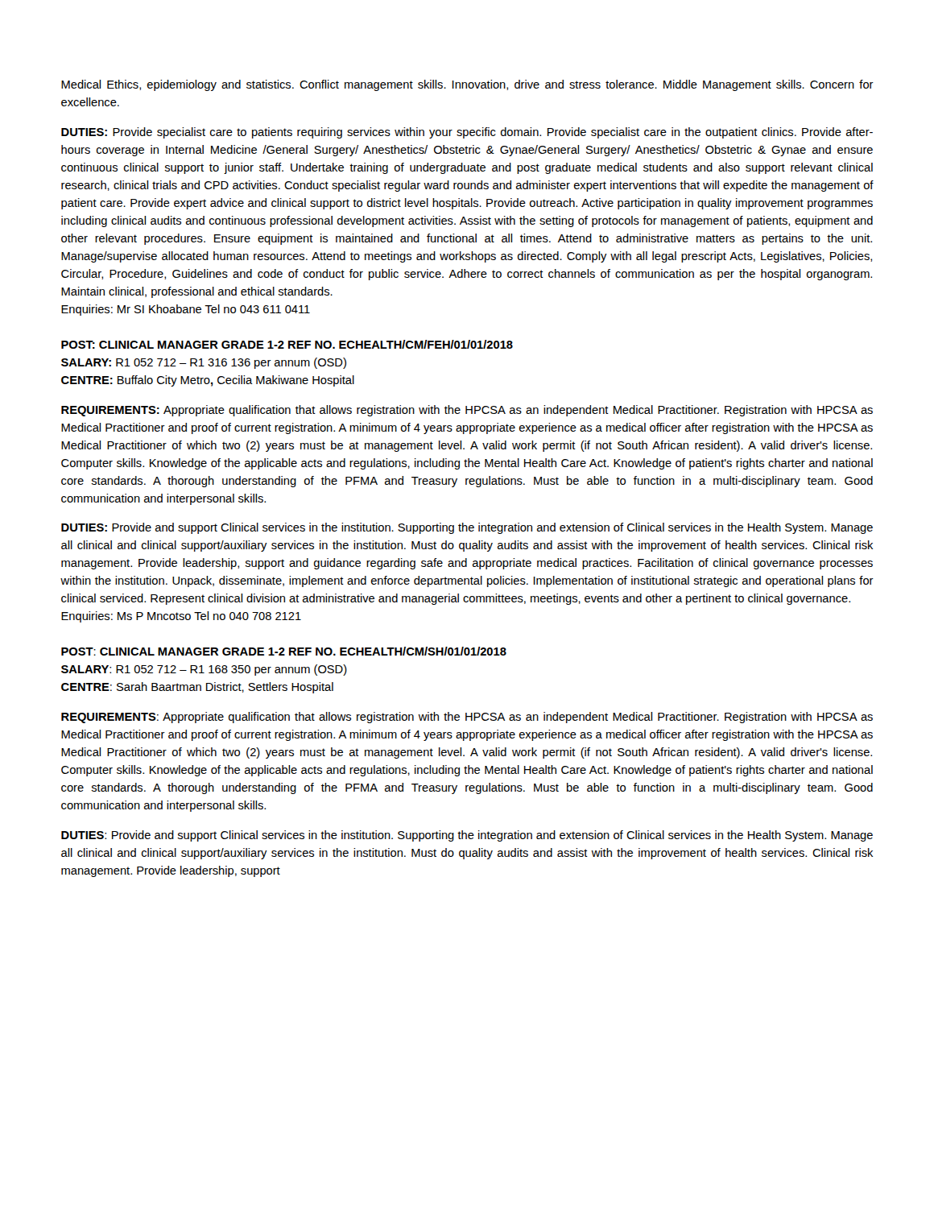Medical Ethics, epidemiology and statistics. Conflict management skills. Innovation, drive and stress tolerance. Middle Management skills. Concern for excellence.
DUTIES: Provide specialist care to patients requiring services within your specific domain. Provide specialist care in the outpatient clinics. Provide after-hours coverage in Internal Medicine /General Surgery/ Anesthetics/ Obstetric & Gynae/General Surgery/ Anesthetics/ Obstetric & Gynae and ensure continuous clinical support to junior staff. Undertake training of undergraduate and post graduate medical students and also support relevant clinical research, clinical trials and CPD activities. Conduct specialist regular ward rounds and administer expert interventions that will expedite the management of patient care. Provide expert advice and clinical support to district level hospitals. Provide outreach. Active participation in quality improvement programmes including clinical audits and continuous professional development activities. Assist with the setting of protocols for management of patients, equipment and other relevant procedures. Ensure equipment is maintained and functional at all times. Attend to administrative matters as pertains to the unit. Manage/supervise allocated human resources. Attend to meetings and workshops as directed. Comply with all legal prescript Acts, Legislatives, Policies, Circular, Procedure, Guidelines and code of conduct for public service. Adhere to correct channels of communication as per the hospital organogram. Maintain clinical, professional and ethical standards.
Enquiries: Mr SI Khoabane Tel no 043 611 0411
POST: CLINICAL MANAGER GRADE 1-2 REF NO. ECHEALTH/CM/FEH/01/01/2018
SALARY: R1 052 712 – R1 316 136 per annum (OSD)
CENTRE: Buffalo City Metro, Cecilia Makiwane Hospital
REQUIREMENTS: Appropriate qualification that allows registration with the HPCSA as an independent Medical Practitioner. Registration with HPCSA as Medical Practitioner and proof of current registration. A minimum of 4 years appropriate experience as a medical officer after registration with the HPCSA as Medical Practitioner of which two (2) years must be at management level. A valid work permit (if not South African resident). A valid driver's license. Computer skills. Knowledge of the applicable acts and regulations, including the Mental Health Care Act. Knowledge of patient's rights charter and national core standards. A thorough understanding of the PFMA and Treasury regulations. Must be able to function in a multi-disciplinary team. Good communication and interpersonal skills.
DUTIES: Provide and support Clinical services in the institution. Supporting the integration and extension of Clinical services in the Health System. Manage all clinical and clinical support/auxiliary services in the institution. Must do quality audits and assist with the improvement of health services. Clinical risk management. Provide leadership, support and guidance regarding safe and appropriate medical practices. Facilitation of clinical governance processes within the institution. Unpack, disseminate, implement and enforce departmental policies. Implementation of institutional strategic and operational plans for clinical serviced. Represent clinical division at administrative and managerial committees, meetings, events and other a pertinent to clinical governance.
Enquiries: Ms P Mncotso Tel no 040 708 2121
POST: CLINICAL MANAGER GRADE 1-2 REF NO. ECHEALTH/CM/SH/01/01/2018
SALARY: R1 052 712 – R1 168 350 per annum (OSD)
CENTRE: Sarah Baartman District, Settlers Hospital
REQUIREMENTS: Appropriate qualification that allows registration with the HPCSA as an independent Medical Practitioner. Registration with HPCSA as Medical Practitioner and proof of current registration. A minimum of 4 years appropriate experience as a medical officer after registration with the HPCSA as Medical Practitioner of which two (2) years must be at management level. A valid work permit (if not South African resident). A valid driver's license. Computer skills. Knowledge of the applicable acts and regulations, including the Mental Health Care Act. Knowledge of patient's rights charter and national core standards. A thorough understanding of the PFMA and Treasury regulations. Must be able to function in a multi-disciplinary team. Good communication and interpersonal skills.
DUTIES: Provide and support Clinical services in the institution. Supporting the integration and extension of Clinical services in the Health System. Manage all clinical and clinical support/auxiliary services in the institution. Must do quality audits and assist with the improvement of health services. Clinical risk management. Provide leadership, support